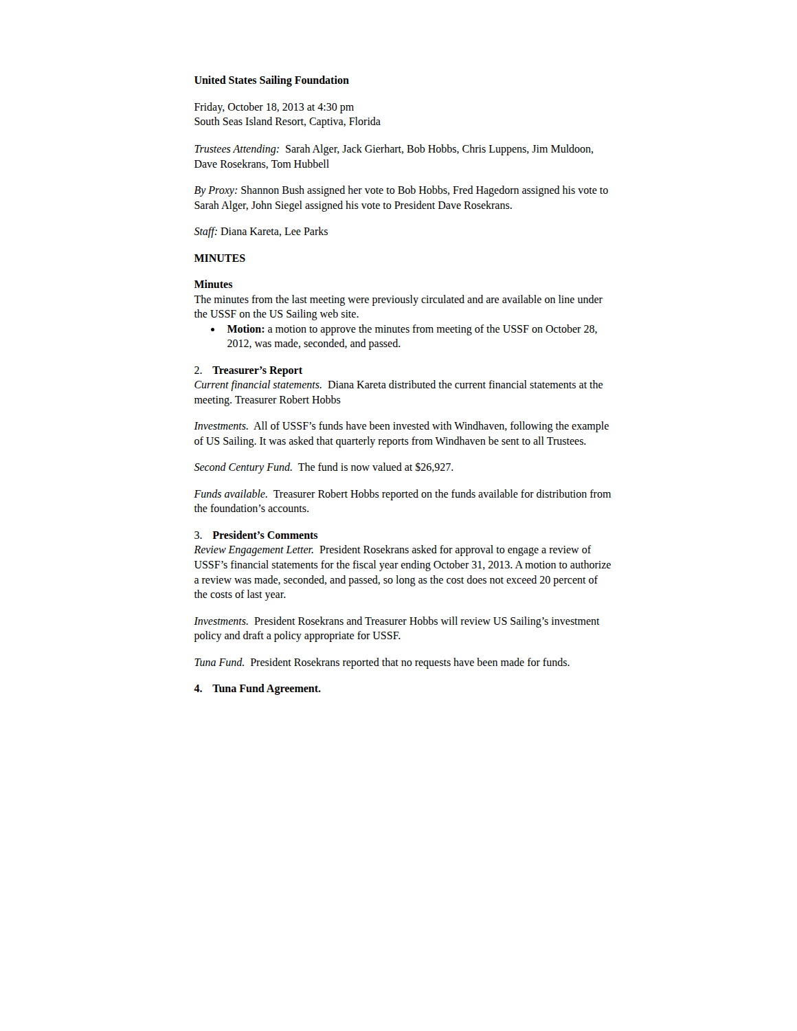United States Sailing Foundation
Friday, October 18, 2013 at 4:30 pm South Seas Island Resort, Captiva, Florida
Trustees Attending: Sarah Alger, Jack Gierhart, Bob Hobbs, Chris Luppens, Jim Muldoon, Dave Rosekrans, Tom Hubbell
By Proxy: Shannon Bush assigned her vote to Bob Hobbs, Fred Hagedorn assigned his vote to Sarah Alger, John Siegel assigned his vote to President Dave Rosekrans.
Staff: Diana Kareta, Lee Parks
MINUTES
Minutes
The minutes from the last meeting were previously circulated and are available on line under the USSF on the US Sailing web site.
Motion: a motion to approve the minutes from meeting of the USSF on October 28, 2012, was made, seconded, and passed.
2. Treasurer’s Report
Current financial statements. Diana Kareta distributed the current financial statements at the meeting. Treasurer Robert Hobbs
Investments. All of USSF’s funds have been invested with Windhaven, following the example of US Sailing. It was asked that quarterly reports from Windhaven be sent to all Trustees.
Second Century Fund. The fund is now valued at $26,927.
Funds available. Treasurer Robert Hobbs reported on the funds available for distribution from the foundation’s accounts.
3. President’s Comments
Review Engagement Letter. President Rosekrans asked for approval to engage a review of USSF’s financial statements for the fiscal year ending October 31, 2013. A motion to authorize a review was made, seconded, and passed, so long as the cost does not exceed 20 percent of the costs of last year.
Investments. President Rosekrans and Treasurer Hobbs will review US Sailing’s investment policy and draft a policy appropriate for USSF.
Tuna Fund. President Rosekrans reported that no requests have been made for funds.
4. Tuna Fund Agreement.